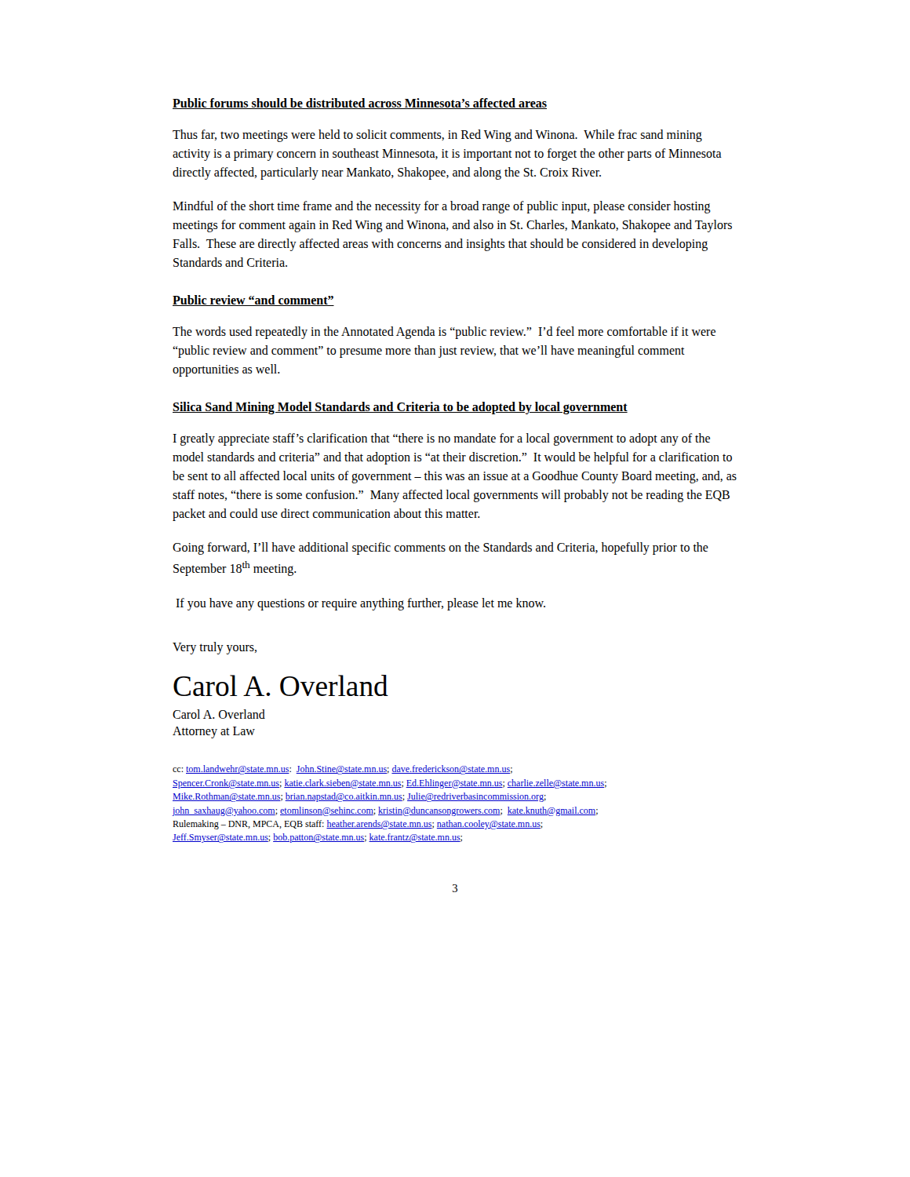Public forums should be distributed across Minnesota’s affected areas
Thus far, two meetings were held to solicit comments, in Red Wing and Winona. While frac sand mining activity is a primary concern in southeast Minnesota, it is important not to forget the other parts of Minnesota directly affected, particularly near Mankato, Shakopee, and along the St. Croix River.
Mindful of the short time frame and the necessity for a broad range of public input, please consider hosting meetings for comment again in Red Wing and Winona, and also in St. Charles, Mankato, Shakopee and Taylors Falls. These are directly affected areas with concerns and insights that should be considered in developing Standards and Criteria.
Public review “and comment”
The words used repeatedly in the Annotated Agenda is “public review.” I’d feel more comfortable if it were “public review and comment” to presume more than just review, that we’ll have meaningful comment opportunities as well.
Silica Sand Mining Model Standards and Criteria to be adopted by local government
I greatly appreciate staff’s clarification that “there is no mandate for a local government to adopt any of the model standards and criteria” and that adoption is “at their discretion.” It would be helpful for a clarification to be sent to all affected local units of government – this was an issue at a Goodhue County Board meeting, and, as staff notes, “there is some confusion.” Many affected local governments will probably not be reading the EQB packet and could use direct communication about this matter.
Going forward, I’ll have additional specific comments on the Standards and Criteria, hopefully prior to the September 18th meeting.
If you have any questions or require anything further, please let me know.
Very truly yours,
Carol A. Overland
Carol A. Overland
Attorney at Law
cc: tom.landwehr@state.mn.us: John.Stine@state.mn.us; dave.frederickson@state.mn.us;
Spencer.Cronk@state.mn.us; katie.clark.sieben@state.mn.us; Ed.Ehlinger@state.mn.us; charlie.zelle@state.mn.us;
Mike.Rothman@state.mn.us; brian.napstad@co.aitkin.mn.us; Julie@redriverbasincommission.org;
john_saxhaug@yahoo.com; etomlinson@sehinc.com; kristin@duncansongrowers.com; kate.knuth@gmail.com;
Rulemaking – DNR, MPCA, EQB staff: heather.arends@state.mn.us; nathan.cooley@state.mn.us;
Jeff.Smyser@state.mn.us; bob.patton@state.mn.us; kate.frantz@state.mn.us;
3